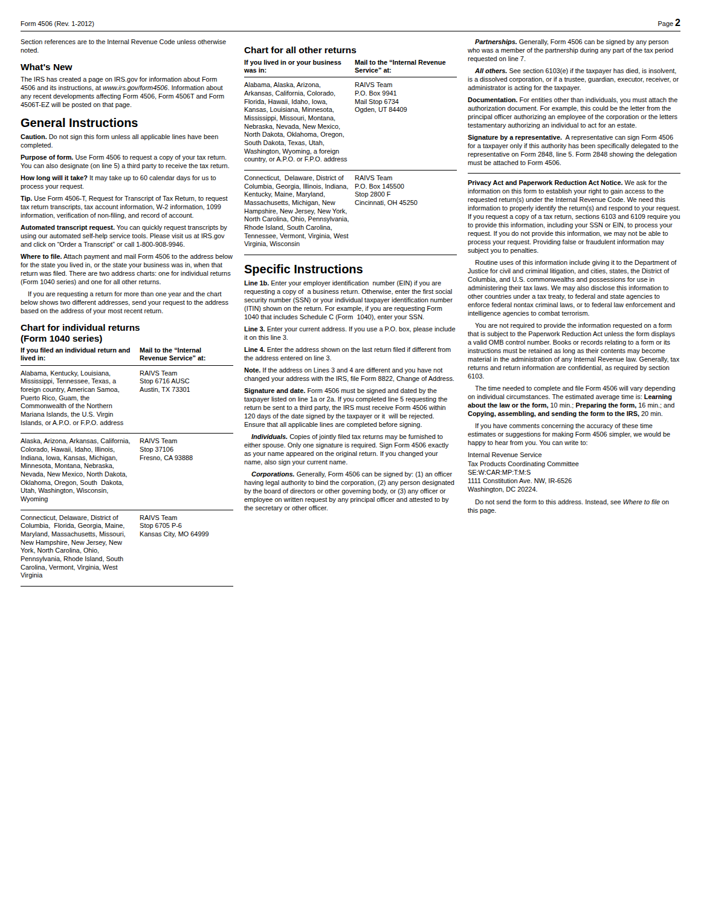Form 4506 (Rev. 1-2012)
Page 2
Section references are to the Internal Revenue Code unless otherwise noted.
What's New
The IRS has created a page on IRS.gov for information about Form 4506 and its instructions, at www.irs.gov/form4506. Information about any recent developments affecting Form 4506, Form 4506T and Form 4506T-EZ will be posted on that page.
General Instructions
Caution. Do not sign this form unless all applicable lines have been completed.
Purpose of form. Use Form 4506 to request a copy of your tax return. You can also designate (on line 5) a third party to receive the tax return.
How long will it take? It may take up to 60 calendar days for us to process your request.
Tip. Use Form 4506-T, Request for Transcript of Tax Return, to request tax return transcripts, tax account information, W-2 information, 1099 information, verification of non-filing, and record of account.
Automated transcript request. You can quickly request transcripts by using our automated self-help service tools. Please visit us at IRS.gov and click on “Order a Transcript” or call 1-800-908-9946.
Where to file. Attach payment and mail Form 4506 to the address below for the state you lived in, or the state your business was in, when that return was filed. There are two address charts: one for individual returns (Form 1040 series) and one for all other returns.
If you are requesting a return for more than one year and the chart below shows two different addresses, send your request to the address based on the address of your most recent return.
Chart for individual returns
(Form 1040 series)
| If you filed an individual return and lived in: | Mail to the “Internal Revenue Service” at: |
| --- | --- |
| Alabama, Kentucky, Louisiana, Mississippi, Tennessee, Texas, a foreign country, American Samoa, Puerto Rico, Guam, the Commonwealth of the Northern Mariana Islands, the U.S. Virgin Islands, or A.P.O. or F.P.O. address | RAIVS Team Stop 6716 AUSC Austin, TX 73301 |
| Alaska, Arizona, Arkansas, California, Colorado, Hawaii, Idaho, Illinois, Indiana, Iowa, Kansas, Michigan, Minnesota, Montana, Nebraska, Nevada, New Mexico, North Dakota, Oklahoma, Oregon, South Dakota, Utah, Washington, Wisconsin, Wyoming | RAIVS Team Stop 37106 Fresno, CA 93888 |
| Connecticut, Delaware, District of Columbia, Florida, Georgia, Maine, Maryland, Massachusetts, Missouri, New Hampshire, New Jersey, New York, North Carolina, Ohio, Pennsylvania, Rhode Island, South Carolina, Vermont, Virginia, West Virginia | RAIVS Team Stop 6705 P-6 Kansas City, MO 64999 |
Chart for all other returns
| If you lived in or your business was in: | Mail to the “Internal Revenue Service” at: |
| --- | --- |
| Alabama, Alaska, Arizona, Arkansas, California, Colorado, Florida, Hawaii, Idaho, Iowa, Kansas, Louisiana, Minnesota, Mississippi, Missouri, Montana, Nebraska, Nevada, New Mexico, North Dakota, Oklahoma, Oregon, South Dakota, Texas, Utah, Washington, Wyoming, a foreign country, or A.P.O. or F.P.O. address | RAIVS Team P.O. Box 9941 Mail Stop 6734 Ogden, UT 84409 |
| Connecticut, Delaware, District of Columbia, Georgia, Illinois, Indiana, Kentucky, Maine, Maryland, Massachusetts, Michigan, New Hampshire, New Jersey, New York, North Carolina, Ohio, Pennsylvania, Rhode Island, South Carolina, Tennessee, Vermont, Virginia, West Virginia, Wisconsin | RAIVS Team P.O. Box 145500 Stop 2800 F Cincinnati, OH 45250 |
Specific Instructions
Line 1b. Enter your employer identification number (EIN) if you are requesting a copy of a business return. Otherwise, enter the first social security number (SSN) or your individual taxpayer identification number (ITIN) shown on the return. For example, if you are requesting Form 1040 that includes Schedule C (Form 1040), enter your SSN.
Line 3. Enter your current address. If you use a P.O. box, please include it on this line 3.
Line 4. Enter the address shown on the last return filed if different from the address entered on line 3.
Note. If the address on Lines 3 and 4 are different and you have not changed your address with the IRS, file Form 8822, Change of Address.
Signature and date. Form 4506 must be signed and dated by the taxpayer listed on line 1a or 2a. If you completed line 5 requesting the return be sent to a third party, the IRS must receive Form 4506 within 120 days of the date signed by the taxpayer or it will be rejected. Ensure that all applicable lines are completed before signing.
Individuals. Copies of jointly filed tax returns may be furnished to either spouse. Only one signature is required. Sign Form 4506 exactly as your name appeared on the original return. If you changed your name, also sign your current name.
Corporations. Generally, Form 4506 can be signed by: (1) an officer having legal authority to bind the corporation, (2) any person designated by the board of directors or other governing body, or (3) any officer or employee on written request by any principal officer and attested to by the secretary or other officer.
Partnerships. Generally, Form 4506 can be signed by any person who was a member of the partnership during any part of the tax period requested on line 7.
All others. See section 6103(e) if the taxpayer has died, is insolvent, is a dissolved corporation, or if a trustee, guardian, executor, receiver, or administrator is acting for the taxpayer.
Documentation. For entities other than individuals, you must attach the authorization document. For example, this could be the letter from the principal officer authorizing an employee of the corporation or the letters testamentary authorizing an individual to act for an estate.
Signature by a representative. A representative can sign Form 4506 for a taxpayer only if this authority has been specifically delegated to the representative on Form 2848, line 5. Form 2848 showing the delegation must be attached to Form 4506.
Privacy Act and Paperwork Reduction Act Notice. We ask for the information on this form to establish your right to gain access to the requested return(s) under the Internal Revenue Code. We need this information to properly identify the return(s) and respond to your request. If you request a copy of a tax return, sections 6103 and 6109 require you to provide this information, including your SSN or EIN, to process your request. If you do not provide this information, we may not be able to process your request. Providing false or fraudulent information may subject you to penalties.
Routine uses of this information include giving it to the Department of Justice for civil and criminal litigation, and cities, states, the District of Columbia, and U.S. commonwealths and possessions for use in administering their tax laws. We may also disclose this information to other countries under a tax treaty, to federal and state agencies to enforce federal nontax criminal laws, or to federal law enforcement and intelligence agencies to combat terrorism.
You are not required to provide the information requested on a form that is subject to the Paperwork Reduction Act unless the form displays a valid OMB control number. Books or records relating to a form or its instructions must be retained as long as their contents may become material in the administration of any Internal Revenue law. Generally, tax returns and return information are confidential, as required by section 6103.
The time needed to complete and file Form 4506 will vary depending on individual circumstances. The estimated average time is: Learning about the law or the form, 10 min.; Preparing the form, 16 min.; and Copying, assembling, and sending the form to the IRS, 20 min.
If you have comments concerning the accuracy of these time estimates or suggestions for making Form 4506 simpler, we would be happy to hear from you. You can write to:
Internal Revenue Service
Tax Products Coordinating Committee
SE:W:CAR:MP:T:M:S
1111 Constitution Ave. NW, IR-6526
Washington, DC 20224.
Do not send the form to this address. Instead, see Where to file on this page.